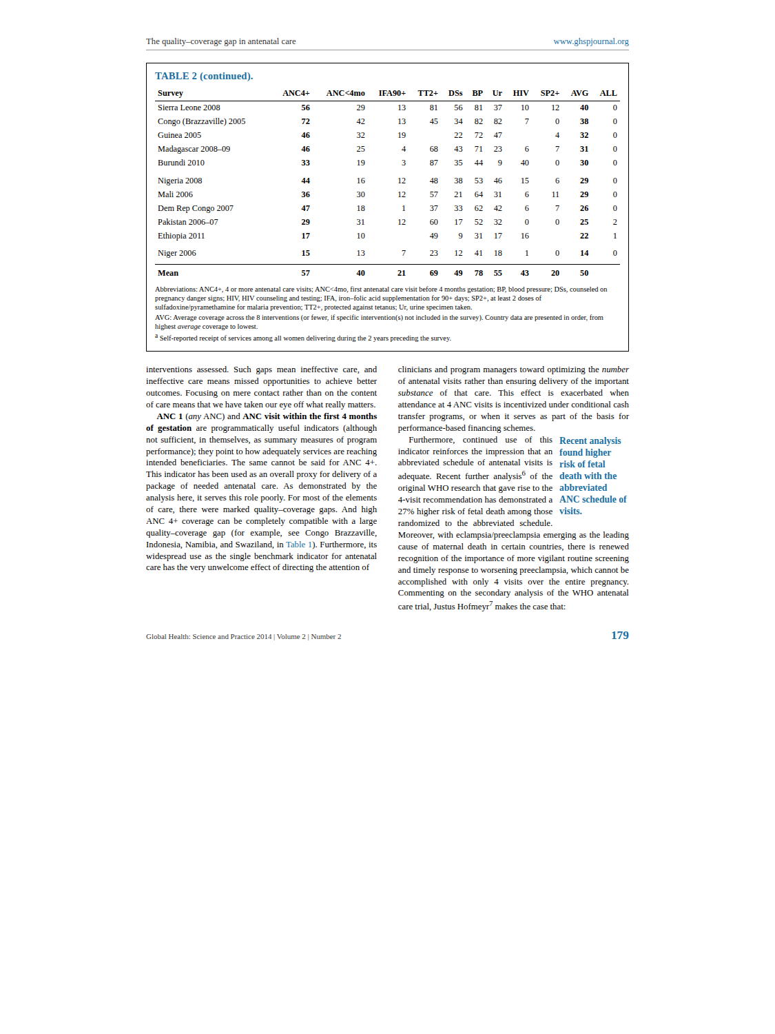The quality–coverage gap in antenatal care www.ghspjournal.org
TABLE 2 (continued).
| Survey | ANC4+ | ANC<4mo | IFA90+ | TT2+ | DSs | BP | Ur | HIV | SP2+ | AVG | ALL |
| --- | --- | --- | --- | --- | --- | --- | --- | --- | --- | --- | --- |
| Sierra Leone 2008 | 56 | 29 | 13 | 81 | 56 | 81 | 37 | 10 | 12 | 40 | 0 |
| Congo (Brazzaville) 2005 | 72 | 42 | 13 | 45 | 34 | 82 | 82 | 7 | 0 | 38 | 0 |
| Guinea 2005 | 46 | 32 | 19 | | 22 | 72 | 47 | | 4 | 32 | 0 |
| Madagascar 2008–09 | 46 | 25 | 4 | 68 | 43 | 71 | 23 | 6 | 7 | 31 | 0 |
| Burundi 2010 | 33 | 19 | 3 | 87 | 35 | 44 | 9 | 40 | 0 | 30 | 0 |
| Nigeria 2008 | 44 | 16 | 12 | 48 | 38 | 53 | 46 | 15 | 6 | 29 | 0 |
| Mali 2006 | 36 | 30 | 12 | 57 | 21 | 64 | 31 | 6 | 11 | 29 | 0 |
| Dem Rep Congo 2007 | 47 | 18 | 1 | 37 | 33 | 62 | 42 | 6 | 7 | 26 | 0 |
| Pakistan 2006–07 | 29 | 31 | 12 | 60 | 17 | 52 | 32 | 0 | 0 | 25 | 2 |
| Ethiopia 2011 | 17 | 10 | | 49 | 9 | 31 | 17 | 16 | | 22 | 1 |
| Niger 2006 | 15 | 13 | 7 | 23 | 12 | 41 | 18 | 1 | 0 | 14 | 0 |
| Mean | 57 | 40 | 21 | 69 | 49 | 78 | 55 | 43 | 20 | 50 | |
Abbreviations: ANC4+, 4 or more antenatal care visits; ANC<4mo, first antenatal care visit before 4 months gestation; BP, blood pressure; DSs, counseled on pregnancy danger signs; HIV, HIV counseling and testing; IFA, iron–folic acid supplementation for 90+ days; SP2+, at least 2 doses of sulfadoxine/pyramethamine for malaria prevention; TT2+, protected against tetanus; Ur, urine specimen taken.
AVG: Average coverage across the 8 interventions (or fewer, if specific intervention(s) not included in the survey). Country data are presented in order, from highest average coverage to lowest.
a Self-reported receipt of services among all women delivering during the 2 years preceding the survey.
interventions assessed. Such gaps mean ineffective care, and ineffective care means missed opportunities to achieve better outcomes. Focusing on mere contact rather than on the content of care means that we have taken our eye off what really matters.
ANC 1 (any ANC) and ANC visit within the first 4 months of gestation are programmatically useful indicators (although not sufficient, in themselves, as summary measures of program performance); they point to how adequately services are reaching intended beneficiaries. The same cannot be said for ANC 4+. This indicator has been used as an overall proxy for delivery of a package of needed antenatal care. As demonstrated by the analysis here, it serves this role poorly. For most of the elements of care, there were marked quality–coverage gaps. And high ANC 4+ coverage can be completely compatible with a large quality–coverage gap (for example, see Congo Brazzaville, Indonesia, Namibia, and Swaziland, in Table 1). Furthermore, its widespread use as the single benchmark indicator for antenatal care has the very unwelcome effect of directing the attention of
clinicians and program managers toward optimizing the number of antenatal visits rather than ensuring delivery of the important substance of that care. This effect is exacerbated when attendance at 4 ANC visits is incentivized under conditional cash transfer programs, or when it serves as part of the basis for performance-based financing schemes.
Recent analysis found higher risk of fetal death with the abbreviated ANC schedule of visits. Furthermore, continued use of this indicator reinforces the impression that an abbreviated schedule of antenatal visits is adequate. Recent further analysis6 of the original WHO research that gave rise to the 4-visit recommendation has demonstrated a 27% higher risk of fetal death among those randomized to the abbreviated schedule. Moreover, with eclampsia/preeclampsia emerging as the leading cause of maternal death in certain countries, there is renewed recognition of the importance of more vigilant routine screening and timely response to worsening preeclampsia, which cannot be accomplished with only 4 visits over the entire pregnancy. Commenting on the secondary analysis of the WHO antenatal care trial, Justus Hofmeyr7 makes the case that:
Global Health: Science and Practice 2014 | Volume 2 | Number 2 179